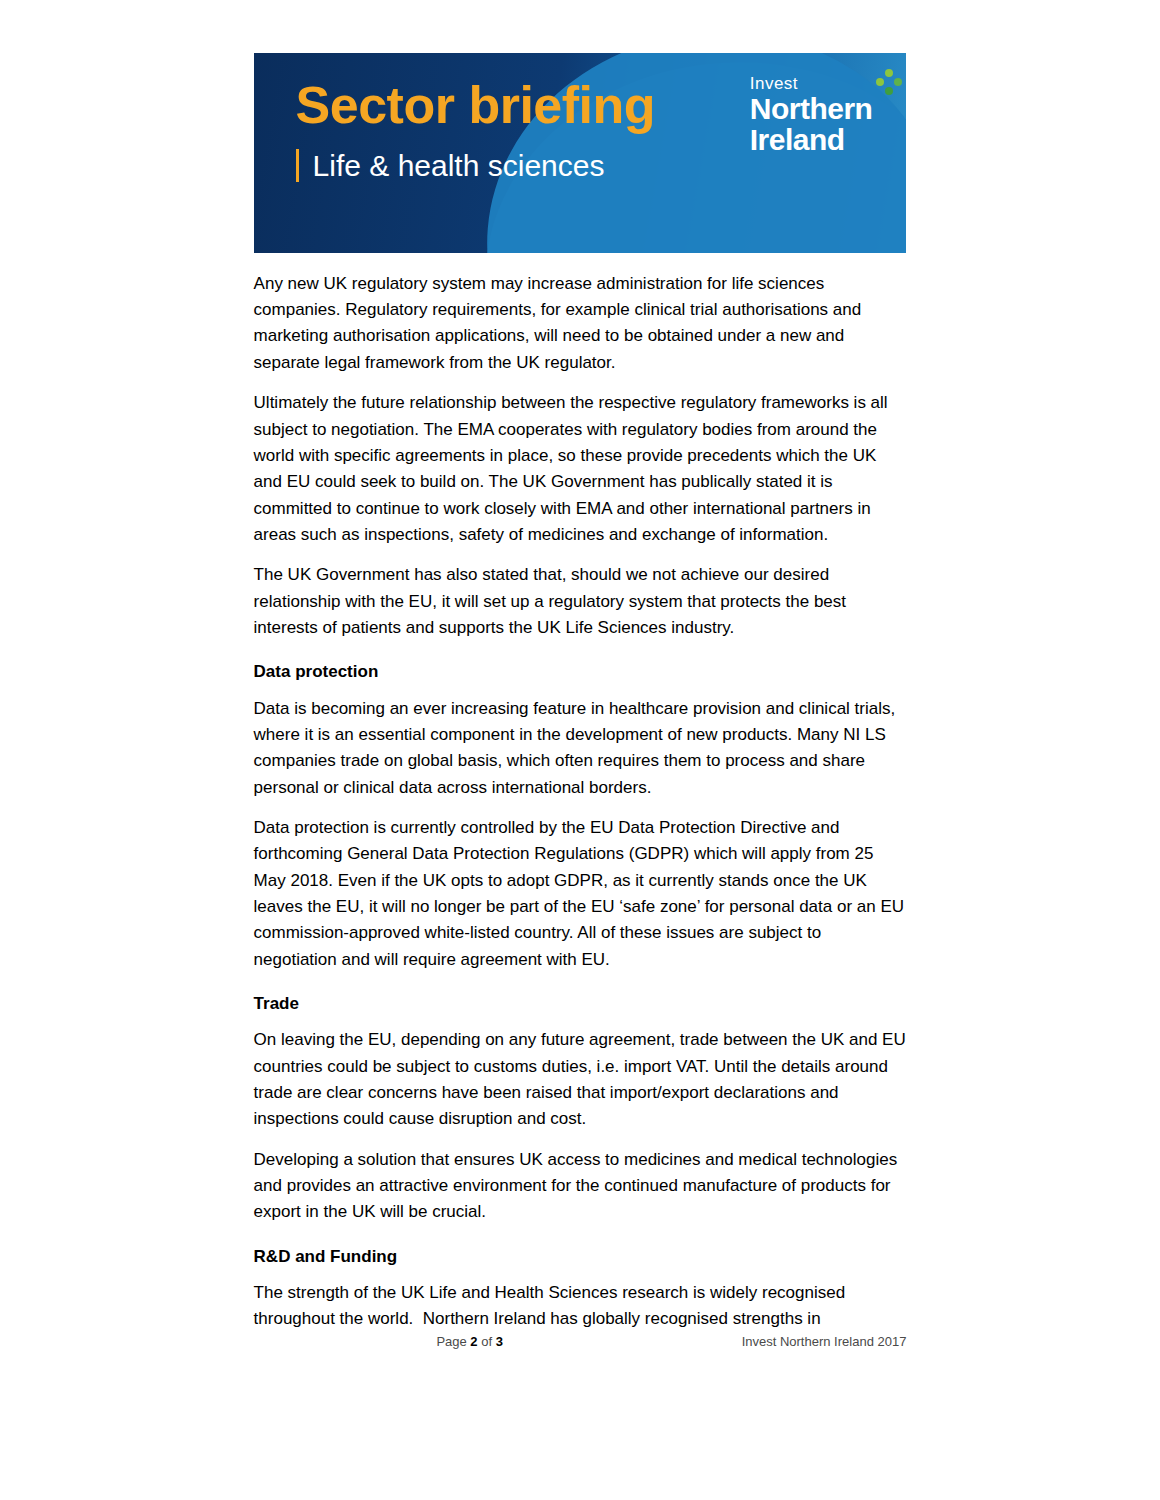Sector briefing
Life & health sciences
Invest
Northern
Ireland
Any new UK regulatory system may increase administration for life sciences companies. Regulatory requirements, for example clinical trial authorisations and marketing authorisation applications, will need to be obtained under a new and separate legal framework from the UK regulator.
Ultimately the future relationship between the respective regulatory frameworks is all subject to negotiation. The EMA cooperates with regulatory bodies from around the world with specific agreements in place, so these provide precedents which the UK and EU could seek to build on. The UK Government has publically stated it is committed to continue to work closely with EMA and other international partners in areas such as inspections, safety of medicines and exchange of information.
The UK Government has also stated that, should we not achieve our desired relationship with the EU, it will set up a regulatory system that protects the best interests of patients and supports the UK Life Sciences industry.
Data protection
Data is becoming an ever increasing feature in healthcare provision and clinical trials, where it is an essential component in the development of new products. Many NI LS companies trade on global basis, which often requires them to process and share personal or clinical data across international borders.
Data protection is currently controlled by the EU Data Protection Directive and forthcoming General Data Protection Regulations (GDPR) which will apply from 25 May 2018. Even if the UK opts to adopt GDPR, as it currently stands once the UK leaves the EU, it will no longer be part of the EU ‘safe zone’ for personal data or an EU commission-approved white-listed country. All of these issues are subject to negotiation and will require agreement with EU.
Trade
On leaving the EU, depending on any future agreement, trade between the UK and EU countries could be subject to customs duties, i.e. import VAT. Until the details around trade are clear concerns have been raised that import/export declarations and inspections could cause disruption and cost.
Developing a solution that ensures UK access to medicines and medical technologies and provides an attractive environment for the continued manufacture of products for export in the UK will be crucial.
R&D and Funding
The strength of the UK Life and Health Sciences research is widely recognised throughout the world. Northern Ireland has globally recognised strengths in
Page 2 of 3
Invest Northern Ireland 2017